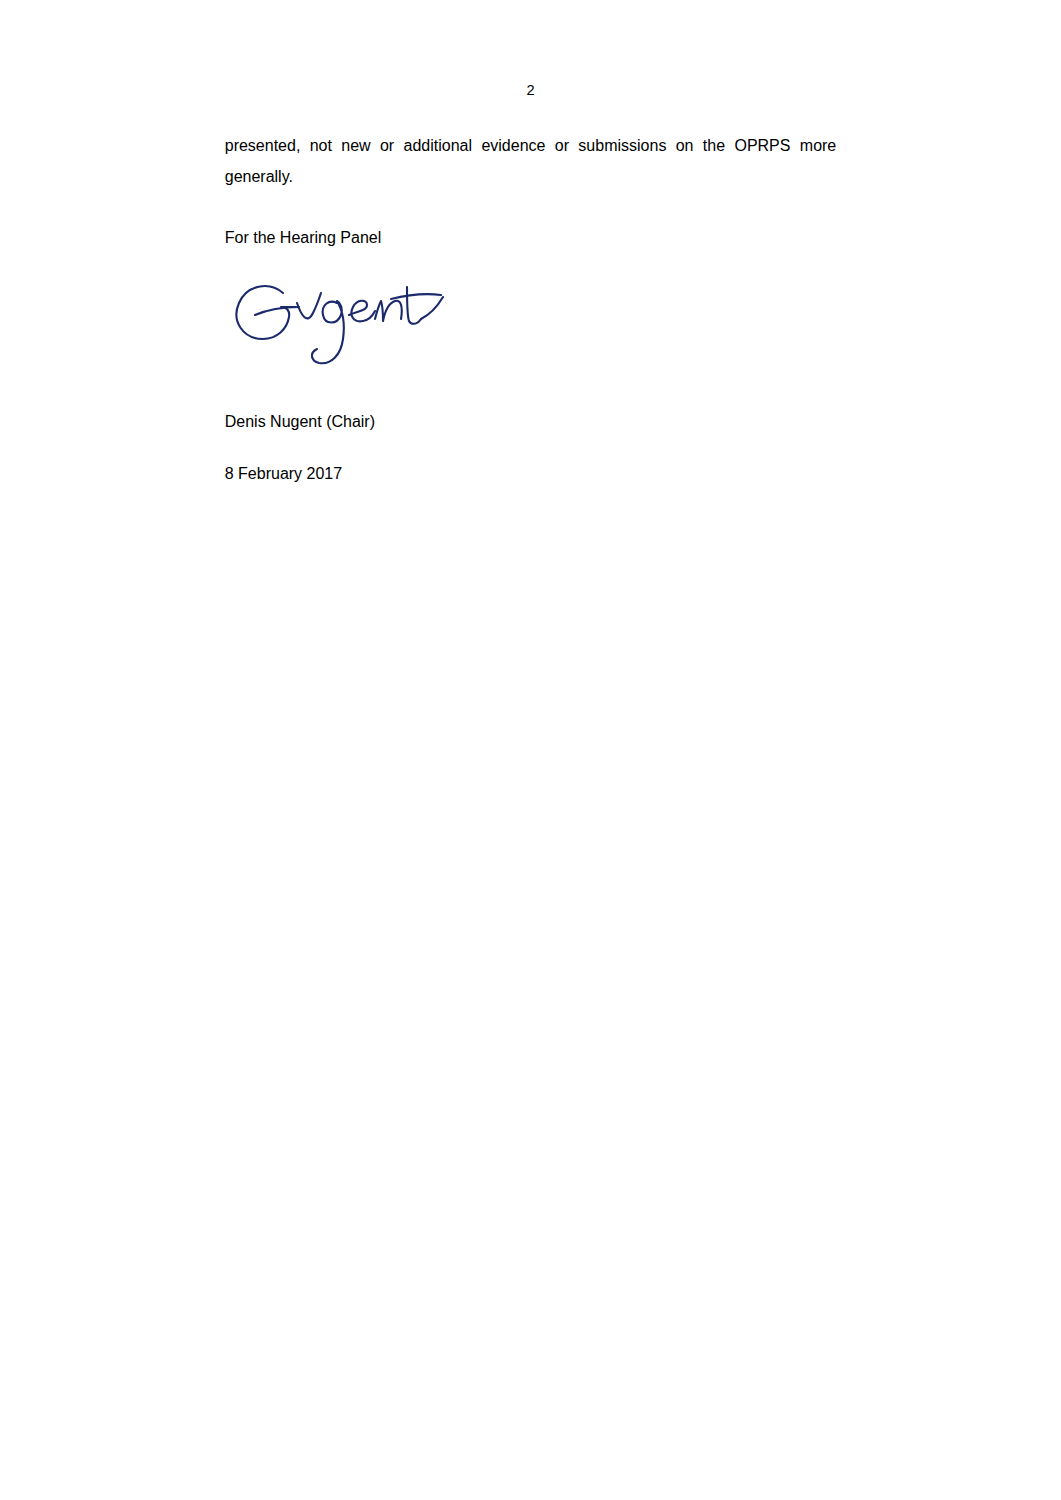2
presented, not new or additional evidence or submissions on the OPRPS more generally.
For the Hearing Panel
Denis Nugent (Chair)
8 February 2017